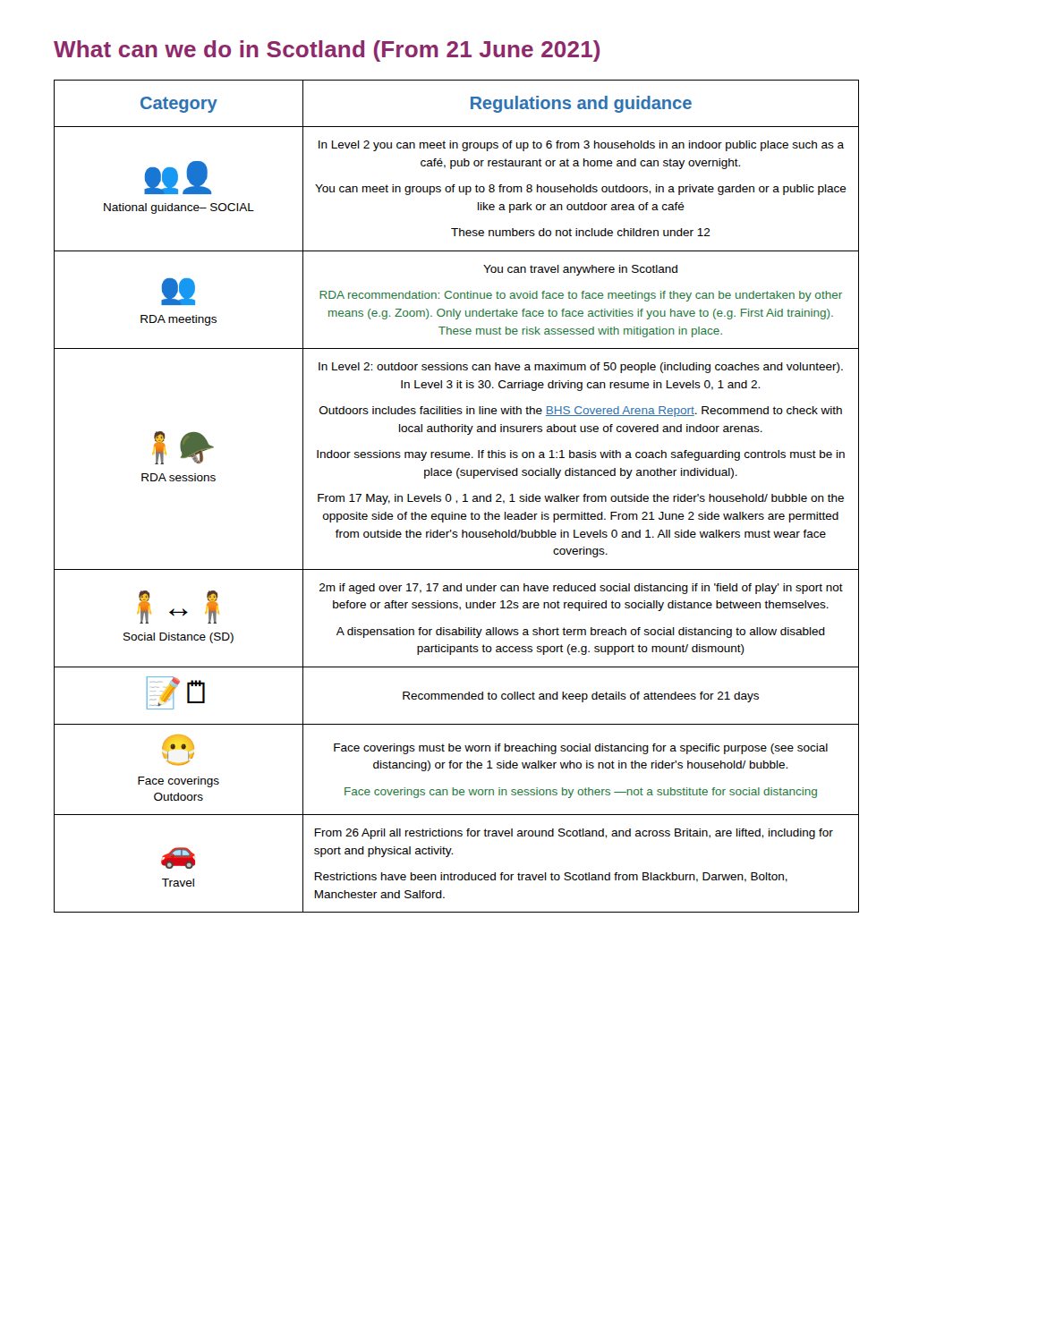What can we do in Scotland (From 21 June 2021)
| Category | Regulations and guidance |
| --- | --- |
| 👥👤 National guidance– SOCIAL | In Level 2 you can meet in groups of up to 6 from 3 households in an indoor public place such as a café, pub or restaurant or at a home and can stay overnight. You can meet in groups of up to 8 from 8 households outdoors, in a private garden or a public place like a park or an outdoor area of a café These numbers do not include children under 12 |
| 👥 RDA meetings | You can travel anywhere in Scotland RDA recommendation: Continue to avoid face to face meetings if they can be undertaken by other means (e.g. Zoom). Only undertake face to face activities if you have to (e.g. First Aid training). These must be risk assessed with mitigation in place. |
| 🧍🪖 RDA sessions | In Level 2: outdoor sessions can have a maximum of 50 people (including coaches and volunteer). In Level 3 it is 30. Carriage driving can resume in Levels 0, 1 and 2. Outdoors includes facilities in line with the BHS Covered Arena Report . Recommend to check with local authority and insurers about use of covered and indoor arenas. Indoor sessions may resume. If this is on a 1:1 basis with a coach safeguarding controls must be in place (supervised socially distanced by another individual). From 17 May, in Levels 0 , 1 and 2, 1 side walker from outside the rider's household/ bubble on the opposite side of the equine to the leader is permitted. From 21 June 2 side walkers are permitted from outside the rider's household/bubble in Levels 0 and 1. All side walkers must wear face coverings. |
| 🧍↔🧍 Social Distance (SD) | 2m if aged over 17, 17 and under can have reduced social distancing if in 'field of play' in sport not before or after sessions, under 12s are not required to socially distance between themselves. A dispensation for disability allows a short term breach of social distancing to allow disabled participants to access sport (e.g. support to mount/ dismount) |
| 📝🗒 | Recommended to collect and keep details of attendees for 21 days |
| 😷 Face coverings Outdoors | Face coverings must be worn if breaching social distancing for a specific purpose (see social distancing) or for the 1 side walker who is not in the rider's household/ bubble. Face coverings can be worn in sessions by others —not a substitute for social distancing |
| 🚗 Travel | From 26 April all restrictions for travel around Scotland, and across Britain, are lifted, including for sport and physical activity. Restrictions have been introduced for travel to Scotland from Blackburn, Darwen, Bolton, Manchester and Salford. |